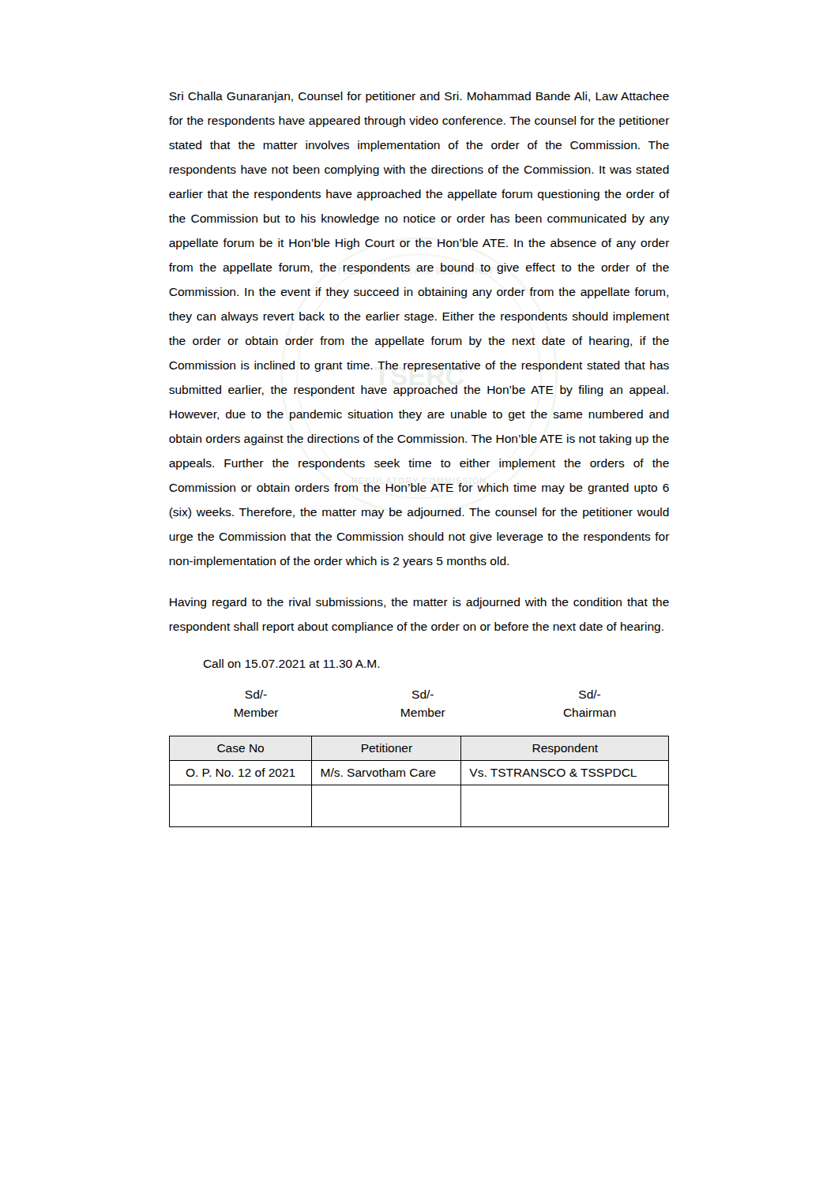TELANGANA STATE ELECTRICITY
TSERC
REGULATORY COMMISSION
Sri Challa Gunaranjan, Counsel for petitioner and Sri. Mohammad Bande Ali, Law Attachee for the respondents have appeared through video conference. The counsel for the petitioner stated that the matter involves implementation of the order of the Commission. The respondents have not been complying with the directions of the Commission. It was stated earlier that the respondents have approached the appellate forum questioning the order of the Commission but to his knowledge no notice or order has been communicated by any appellate forum be it Hon’ble High Court or the Hon’ble ATE. In the absence of any order from the appellate forum, the respondents are bound to give effect to the order of the Commission. In the event if they succeed in obtaining any order from the appellate forum, they can always revert back to the earlier stage. Either the respondents should implement the order or obtain order from the appellate forum by the next date of hearing, if the Commission is inclined to grant time. The representative of the respondent stated that has submitted earlier, the respondent have approached the Hon’be ATE by filing an appeal. However, due to the pandemic situation they are unable to get the same numbered and obtain orders against the directions of the Commission. The Hon’ble ATE is not taking up the appeals. Further the respondents seek time to either implement the orders of the Commission or obtain orders from the Hon’ble ATE for which time may be granted upto 6 (six) weeks. Therefore, the matter may be adjourned. The counsel for the petitioner would urge the Commission that the Commission should not give leverage to the respondents for non-implementation of the order which is 2 years 5 months old.
Having regard to the rival submissions, the matter is adjourned with the condition that the respondent shall report about compliance of the order on or before the next date of hearing.
Call on 15.07.2021 at 11.30 A.M.
Sd/-
Member
Sd/-
Member
Sd/-
Chairman
| Case No | Petitioner | Respondent |
| --- | --- | --- |
| O. P. No. 12 of 2021 | M/s. Sarvotham Care | Vs. TSTRANSCO & TSSPDCL |